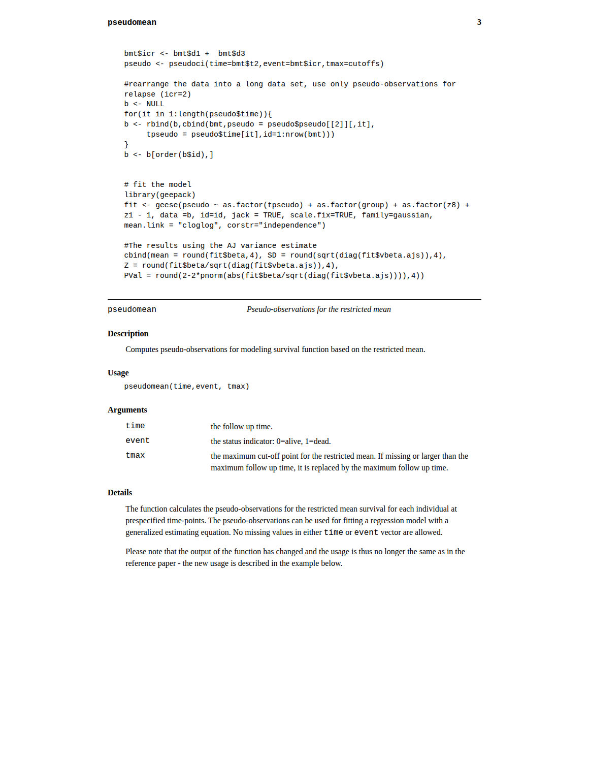pseudomean 3
bmt$icr <- bmt$d1 +  bmt$d3
pseudo <- pseudoci(time=bmt$t2,event=bmt$icr,tmax=cutoffs)

#rearrange the data into a long data set, use only pseudo-observations for relapse (icr=2)
b <- NULL
for(it in 1:length(pseudo$time)){
b <- rbind(b,cbind(bmt,pseudo = pseudo$pseudo[[2]][,it],
     tpseudo = pseudo$time[it],id=1:nrow(bmt)))
}
b <- b[order(b$id),]


# fit the model
library(geepack)
fit <- geese(pseudo ~ as.factor(tpseudo) + as.factor(group) + as.factor(z8) +
z1 - 1, data =b, id=id, jack = TRUE, scale.fix=TRUE, family=gaussian,
mean.link = "cloglog", corstr="independence")

#The results using the AJ variance estimate
cbind(mean = round(fit$beta,4), SD = round(sqrt(diag(fit$vbeta.ajs)),4),
Z = round(fit$beta/sqrt(diag(fit$vbeta.ajs)),4),
PVal = round(2-2*pnorm(abs(fit$beta/sqrt(diag(fit$vbeta.ajs)))),4))
pseudomean Pseudo-observations for the restricted mean
Description
Computes pseudo-observations for modeling survival function based on the restricted mean.
Usage
pseudomean(time,event, tmax)
Arguments
| time | the follow up time. |
| event | the status indicator: 0=alive, 1=dead. |
| tmax | the maximum cut-off point for the restricted mean. If missing or larger than the maximum follow up time, it is replaced by the maximum follow up time. |
Details
The function calculates the pseudo-observations for the restricted mean survival for each individual at prespecified time-points. The pseudo-observations can be used for fitting a regression model with a generalized estimating equation. No missing values in either time or event vector are allowed.
Please note that the output of the function has changed and the usage is thus no longer the same as in the reference paper - the new usage is described in the example below.